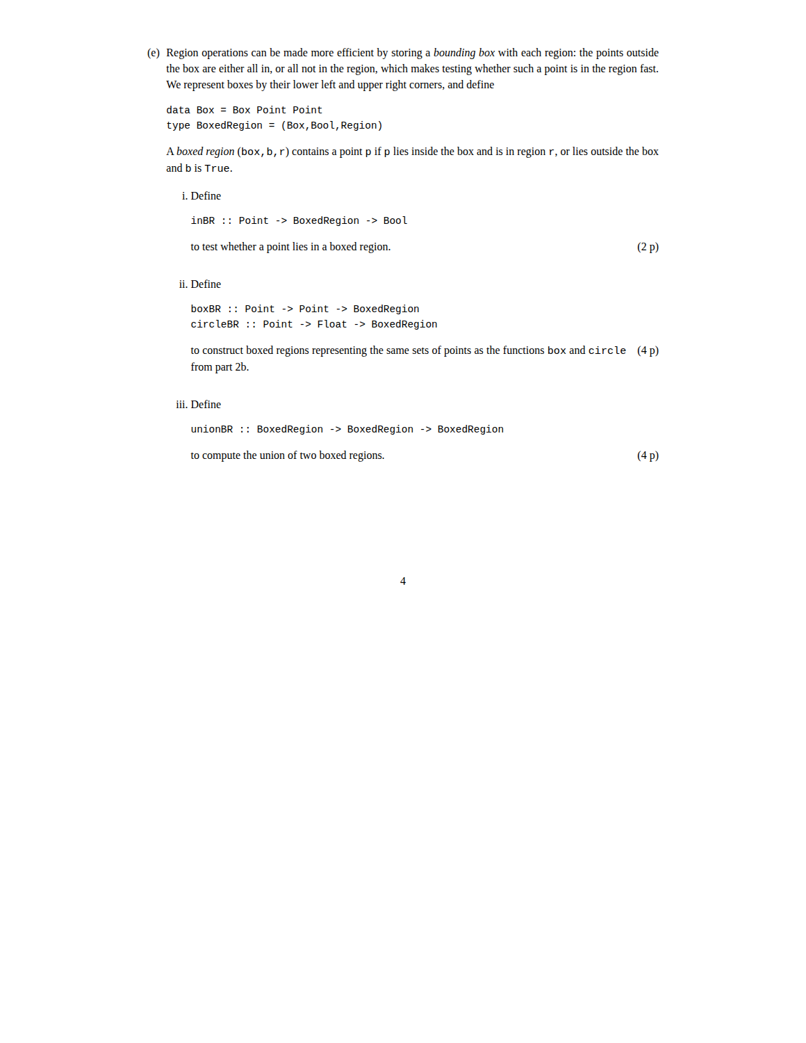(e)
Region operations can be made more efficient by storing a bounding box with each region: the points outside the box are either all in, or all not in the region, which makes testing whether such a point is in the region fast. We represent boxes by their lower left and upper right corners, and define
data Box = Box Point Point
type BoxedRegion = (Box,Bool,Region)
A boxed region (box,b,r) contains a point p if p lies inside the box and is in region r, or lies outside the box and b is True.
Define
inBR :: Point -> BoxedRegion -> Bool
(2 p) to test whether a point lies in a boxed region.
Define
boxBR :: Point -> Point -> BoxedRegion
circleBR :: Point -> Float -> BoxedRegion
(4 p) to construct boxed regions representing the same sets of points as the functions box and circle from part 2b.
Define
unionBR :: BoxedRegion -> BoxedRegion -> BoxedRegion
(4 p) to compute the union of two boxed regions.
4